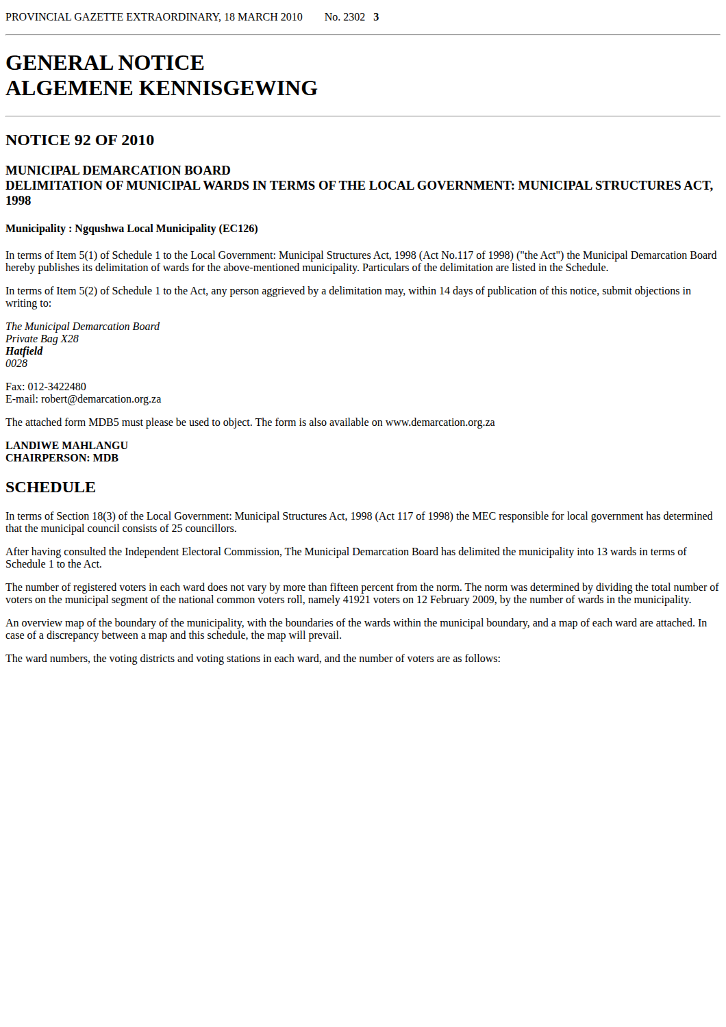PROVINCIAL GAZETTE EXTRAORDINARY, 18 MARCH 2010 No. 2302 3
GENERAL NOTICE
ALGEMENE KENNISGEWING
NOTICE 92 OF 2010
MUNICIPAL DEMARCATION BOARD
DELIMITATION OF MUNICIPAL WARDS IN TERMS OF THE LOCAL GOVERNMENT: MUNICIPAL STRUCTURES ACT, 1998
Municipality : Ngqushwa Local Municipality (EC126)
In terms of Item 5(1) of Schedule 1 to the Local Government: Municipal Structures Act, 1998 (Act No.117 of 1998) ("the Act") the Municipal Demarcation Board hereby publishes its delimitation of wards for the above-mentioned municipality. Particulars of the delimitation are listed in the Schedule.
In terms of Item 5(2) of Schedule 1 to the Act, any person aggrieved by a delimitation may, within 14 days of publication of this notice, submit objections in writing to:
The Municipal Demarcation Board
Private Bag X28
Hatfield
0028
Fax: 012-3422480
E-mail: robert@demarcation.org.za
The attached form MDB5 must please be used to object. The form is also available on www.demarcation.org.za
LANDIWE MAHLANGU
CHAIRPERSON: MDB
SCHEDULE
In terms of Section 18(3) of the Local Government: Municipal Structures Act, 1998 (Act 117 of 1998) the MEC responsible for local government has determined that the municipal council consists of 25 councillors.
After having consulted the Independent Electoral Commission, The Municipal Demarcation Board has delimited the municipality into 13 wards in terms of Schedule 1 to the Act.
The number of registered voters in each ward does not vary by more than fifteen percent from the norm. The norm was determined by dividing the total number of voters on the municipal segment of the national common voters roll, namely 41921 voters on 12 February 2009, by the number of wards in the municipality.
An overview map of the boundary of the municipality, with the boundaries of the wards within the municipal boundary, and a map of each ward are attached. In case of a discrepancy between a map and this schedule, the map will prevail.
The ward numbers, the voting districts and voting stations in each ward, and the number of voters are as follows: